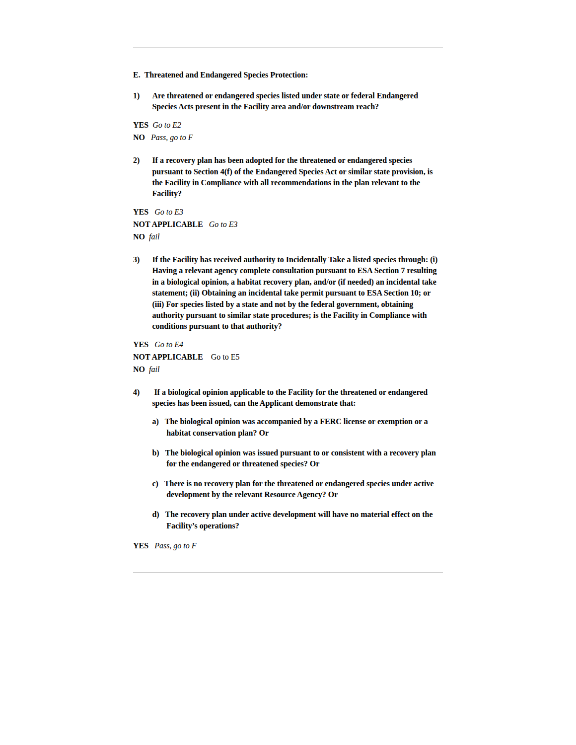E. Threatened and Endangered Species Protection:
1) Are threatened or endangered species listed under state or federal Endangered Species Acts present in the Facility area and/or downstream reach?
YES Go to E2
NO Pass, go to F
2) If a recovery plan has been adopted for the threatened or endangered species pursuant to Section 4(f) of the Endangered Species Act or similar state provision, is the Facility in Compliance with all recommendations in the plan relevant to the Facility?
YES Go to E3
NOT APPLICABLE Go to E3
NO fail
3) If the Facility has received authority to Incidentally Take a listed species through: (i) Having a relevant agency complete consultation pursuant to ESA Section 7 resulting in a biological opinion, a habitat recovery plan, and/or (if needed) an incidental take statement; (ii) Obtaining an incidental take permit pursuant to ESA Section 10; or (iii) For species listed by a state and not by the federal government, obtaining authority pursuant to similar state procedures; is the Facility in Compliance with conditions pursuant to that authority?
YES Go to E4
NOT APPLICABLE Go to E5
NO fail
4) If a biological opinion applicable to the Facility for the threatened or endangered species has been issued, can the Applicant demonstrate that:
a) The biological opinion was accompanied by a FERC license or exemption or a habitat conservation plan? Or
b) The biological opinion was issued pursuant to or consistent with a recovery plan for the endangered or threatened species? Or
c) There is no recovery plan for the threatened or endangered species under active development by the relevant Resource Agency? Or
d) The recovery plan under active development will have no material effect on the Facility’s operations?
YES Pass, go to F